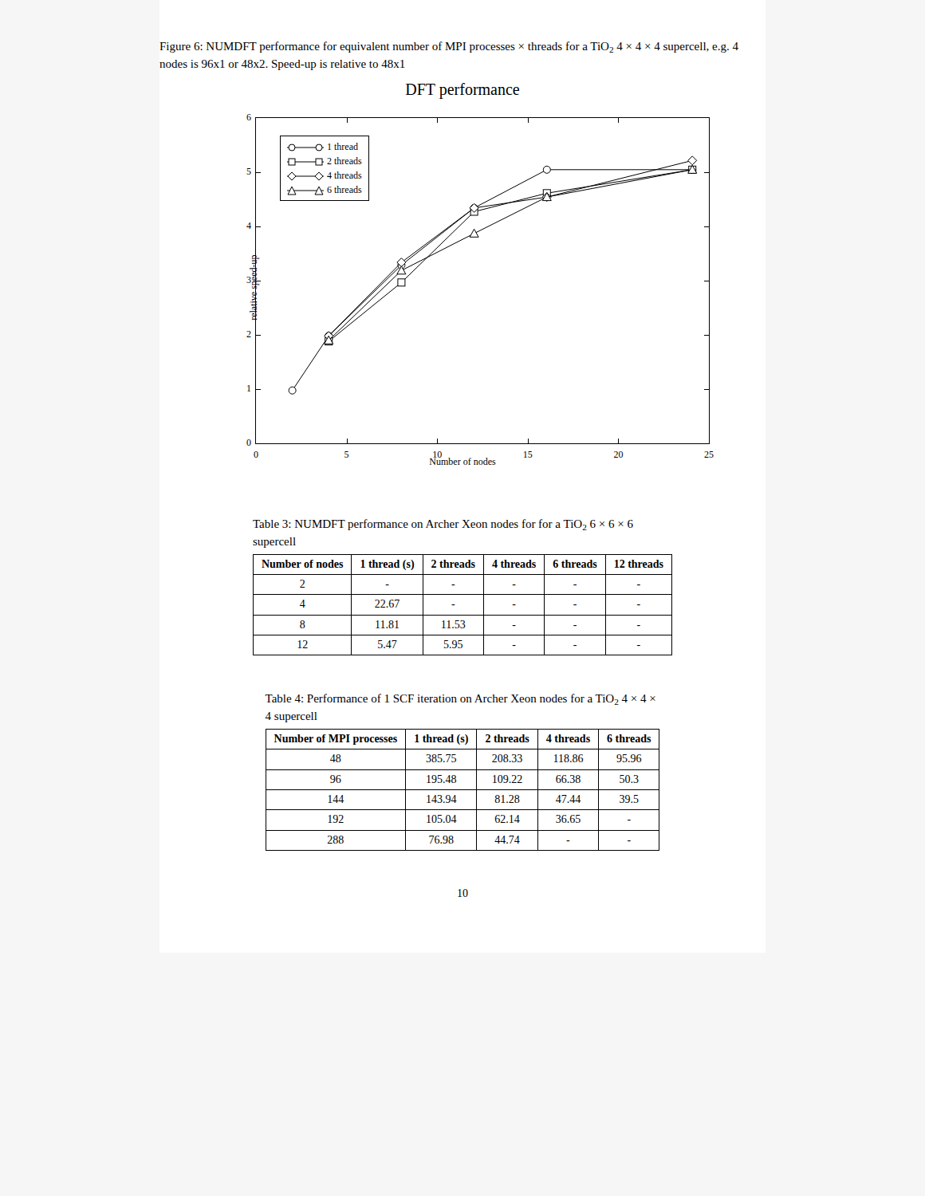Figure 6: NUMDFT performance for equivalent number of MPI processes × threads for a TiO2 4 × 4 × 4 supercell, e.g. 4 nodes is 96x1 or 48x2. Speed-up is relative to 48x1
DFT performance
relative speed-up 0 1 2 3 4 5 6 0 5 10 15 20 25
1 thread
2 threads
4 threads
6 threads
Number of nodes
Table 3: NUMDFT performance on Archer Xeon nodes for for a TiO 2 6 × 6 × 6 supercell
| Number of nodes | 1 thread (s) | 2 threads | 4 threads | 6 threads | 12 threads |
| --- | --- | --- | --- | --- | --- |
| 2 | - | - | - | - | - |
| 4 | 22.67 | - | - | - | - |
| 8 | 11.81 | 11.53 | - | - | - |
| 12 | 5.47 | 5.95 | - | - | - |
Table 4: Performance of 1 SCF iteration on Archer Xeon nodes for a TiO 2 4 × 4 × 4 supercell
| Number of MPI processes | 1 thread (s) | 2 threads | 4 threads | 6 threads |
| --- | --- | --- | --- | --- |
| 48 | 385.75 | 208.33 | 118.86 | 95.96 |
| 96 | 195.48 | 109.22 | 66.38 | 50.3 |
| 144 | 143.94 | 81.28 | 47.44 | 39.5 |
| 192 | 105.04 | 62.14 | 36.65 | - |
| 288 | 76.98 | 44.74 | - | - |
10